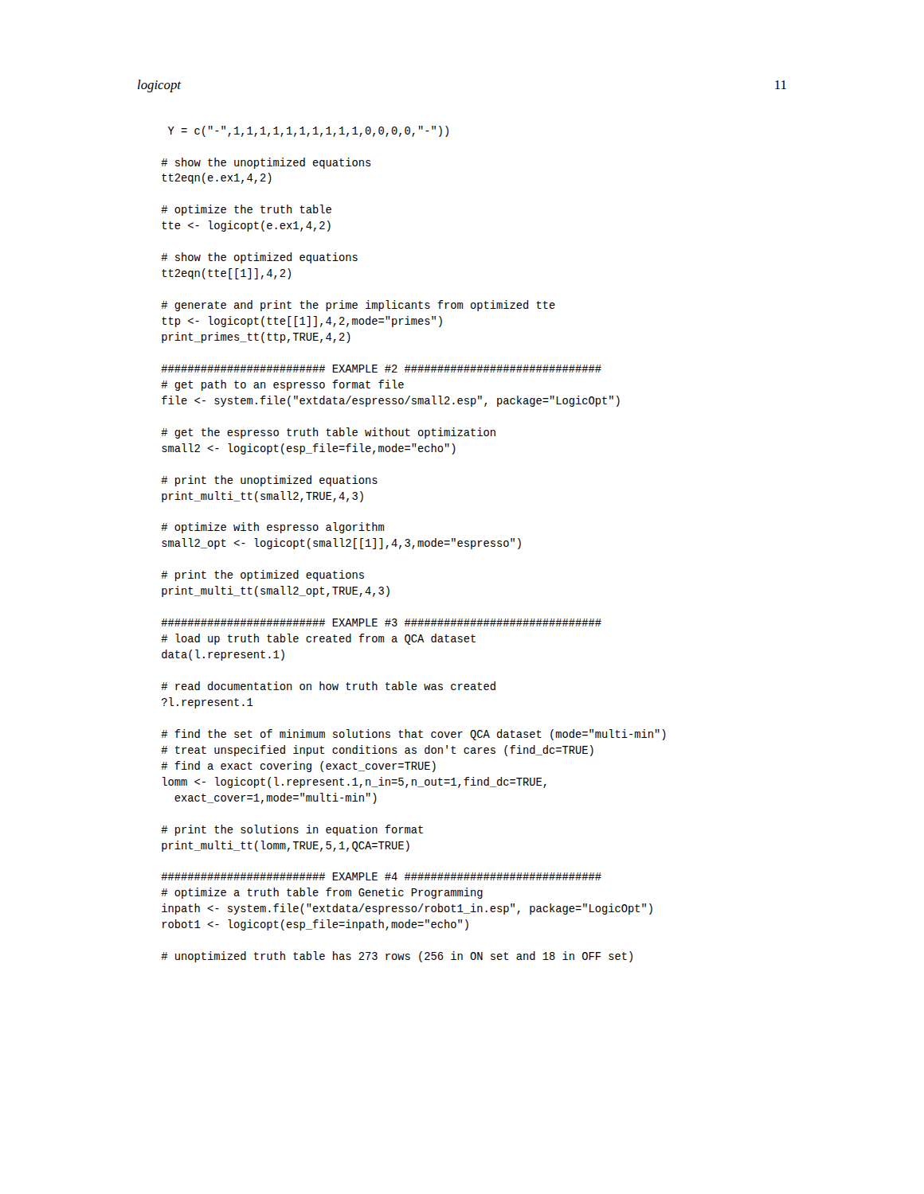logicopt 11
 Y = c("-",1,1,1,1,1,1,1,1,1,1,0,0,0,0,"-"))

# show the unoptimized equations
tt2eqn(e.ex1,4,2)

# optimize the truth table
tte <- logicopt(e.ex1,4,2)

# show the optimized equations
tt2eqn(tte[[1]],4,2)

# generate and print the prime implicants from optimized tte
ttp <- logicopt(tte[[1]],4,2,mode="primes")
print_primes_tt(ttp,TRUE,4,2)

######################### EXAMPLE #2 ##############################
# get path to an espresso format file
file <- system.file("extdata/espresso/small2.esp", package="LogicOpt")

# get the espresso truth table without optimization
small2 <- logicopt(esp_file=file,mode="echo")

# print the unoptimized equations
print_multi_tt(small2,TRUE,4,3)

# optimize with espresso algorithm
small2_opt <- logicopt(small2[[1]],4,3,mode="espresso")

# print the optimized equations
print_multi_tt(small2_opt,TRUE,4,3)

######################### EXAMPLE #3 ##############################
# load up truth table created from a QCA dataset
data(l.represent.1)

# read documentation on how truth table was created
?l.represent.1

# find the set of minimum solutions that cover QCA dataset (mode="multi-min")
# treat unspecified input conditions as don't cares (find_dc=TRUE)
# find a exact covering (exact_cover=TRUE)
lomm <- logicopt(l.represent.1,n_in=5,n_out=1,find_dc=TRUE,
  exact_cover=1,mode="multi-min")

# print the solutions in equation format
print_multi_tt(lomm,TRUE,5,1,QCA=TRUE)

######################### EXAMPLE #4 ##############################
# optimize a truth table from Genetic Programming
inpath <- system.file("extdata/espresso/robot1_in.esp", package="LogicOpt")
robot1 <- logicopt(esp_file=inpath,mode="echo")

# unoptimized truth table has 273 rows (256 in ON set and 18 in OFF set)